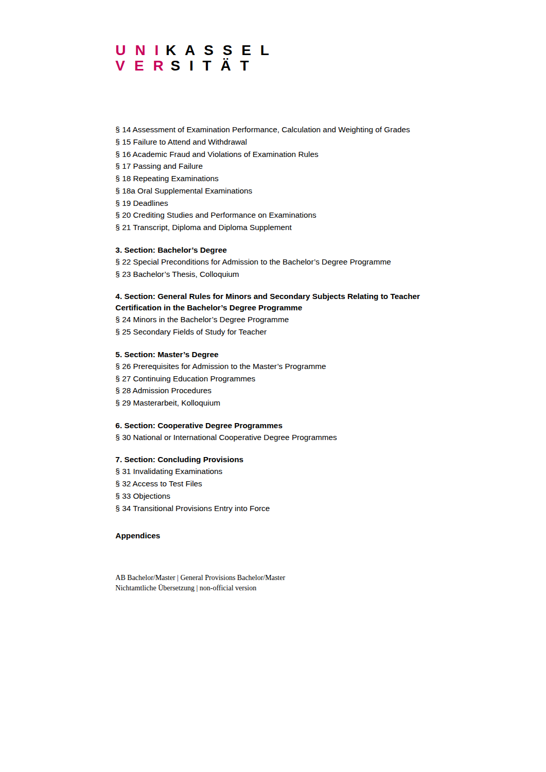U N I K A S S E L V E R S I T Ä T
§ 14 Assessment of Examination Performance, Calculation and Weighting of Grades
§ 15 Failure to Attend and Withdrawal
§ 16 Academic Fraud and Violations of Examination Rules
§ 17 Passing and Failure
§ 18 Repeating Examinations
§ 18a Oral Supplemental Examinations
§ 19 Deadlines
§ 20 Crediting Studies and Performance on Examinations
§ 21 Transcript, Diploma and Diploma Supplement
3. Section: Bachelor’s Degree
§ 22 Special Preconditions for Admission to the Bachelor’s Degree Programme
§ 23 Bachelor’s Thesis, Colloquium
4. Section: General Rules for Minors and Secondary Subjects Relating to Teacher Certification in the Bachelor’s Degree Programme
§ 24 Minors in the Bachelor’s Degree Programme
§ 25 Secondary Fields of Study for Teacher
5. Section: Master’s Degree
§ 26 Prerequisites for Admission to the Master’s Programme
§ 27 Continuing Education Programmes
§ 28 Admission Procedures
§ 29 Masterarbeit, Kolloquium
6. Section: Cooperative Degree Programmes
§ 30 National or International Cooperative Degree Programmes
7. Section: Concluding Provisions
§ 31 Invalidating Examinations
§ 32 Access to Test Files
§ 33 Objections
§ 34 Transitional Provisions Entry into Force
Appendices
AB Bachelor/Master | General Provisions Bachelor/Master
Nichtamtliche Übersetzung | non-official version